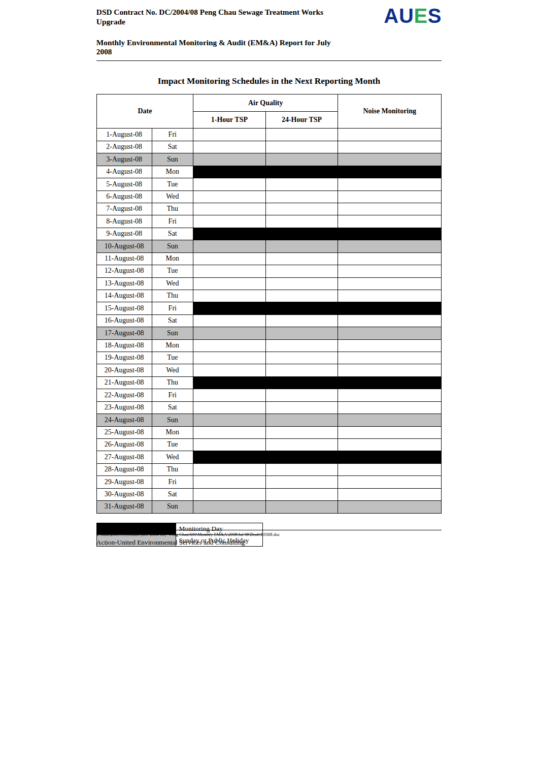AUES
DSD Contract No. DC/2004/08 Peng Chau Sewage Treatment Works Upgrade
Monthly Environmental Monitoring & Audit (EM&A) Report for July 2008
Impact Monitoring Schedules in the Next Reporting Month
| Date | Air Quality | Noise Monitoring |
| --- | --- | --- |
| 1-Hour TSP | 24-Hour TSP |
| 1-August-08 | Fri | | | |
| 2-August-08 | Sat | | | |
| 3-August-08 | Sun | | | |
| 4-August-08 | Mon | | | |
| 5-August-08 | Tue | | | |
| 6-August-08 | Wed | | | |
| 7-August-08 | Thu | | | |
| 8-August-08 | Fri | | | |
| 9-August-08 | Sat | | | |
| 10-August-08 | Sun | | | |
| 11-August-08 | Mon | | | |
| 12-August-08 | Tue | | | |
| 13-August-08 | Wed | | | |
| 14-August-08 | Thu | | | |
| 15-August-08 | Fri | | | |
| 16-August-08 | Sat | | | |
| 17-August-08 | Sun | | | |
| 18-August-08 | Mon | | | |
| 19-August-08 | Tue | | | |
| 20-August-08 | Wed | | | |
| 21-August-08 | Thu | | | |
| 22-August-08 | Fri | | | |
| 23-August-08 | Sat | | | |
| 24-August-08 | Sun | | | |
| 25-August-08 | Mon | | | |
| 26-August-08 | Tue | | | |
| 27-August-08 | Wed | | | |
| 28-August-08 | Thu | | | |
| 29-August-08 | Fri | | | |
| 30-August-08 | Sat | | | |
| 31-August-08 | Sun | | | |
| | Monitoring Day |
| | Sunday or Public Holiday |
Z:\Jobs\2005\TCS00280 (DC-2004-08) - Peng Chau\600\Monthly EM&A\2008\Jul 08\Draft\R0368.doc
Action-United Environmental Services and Consulting